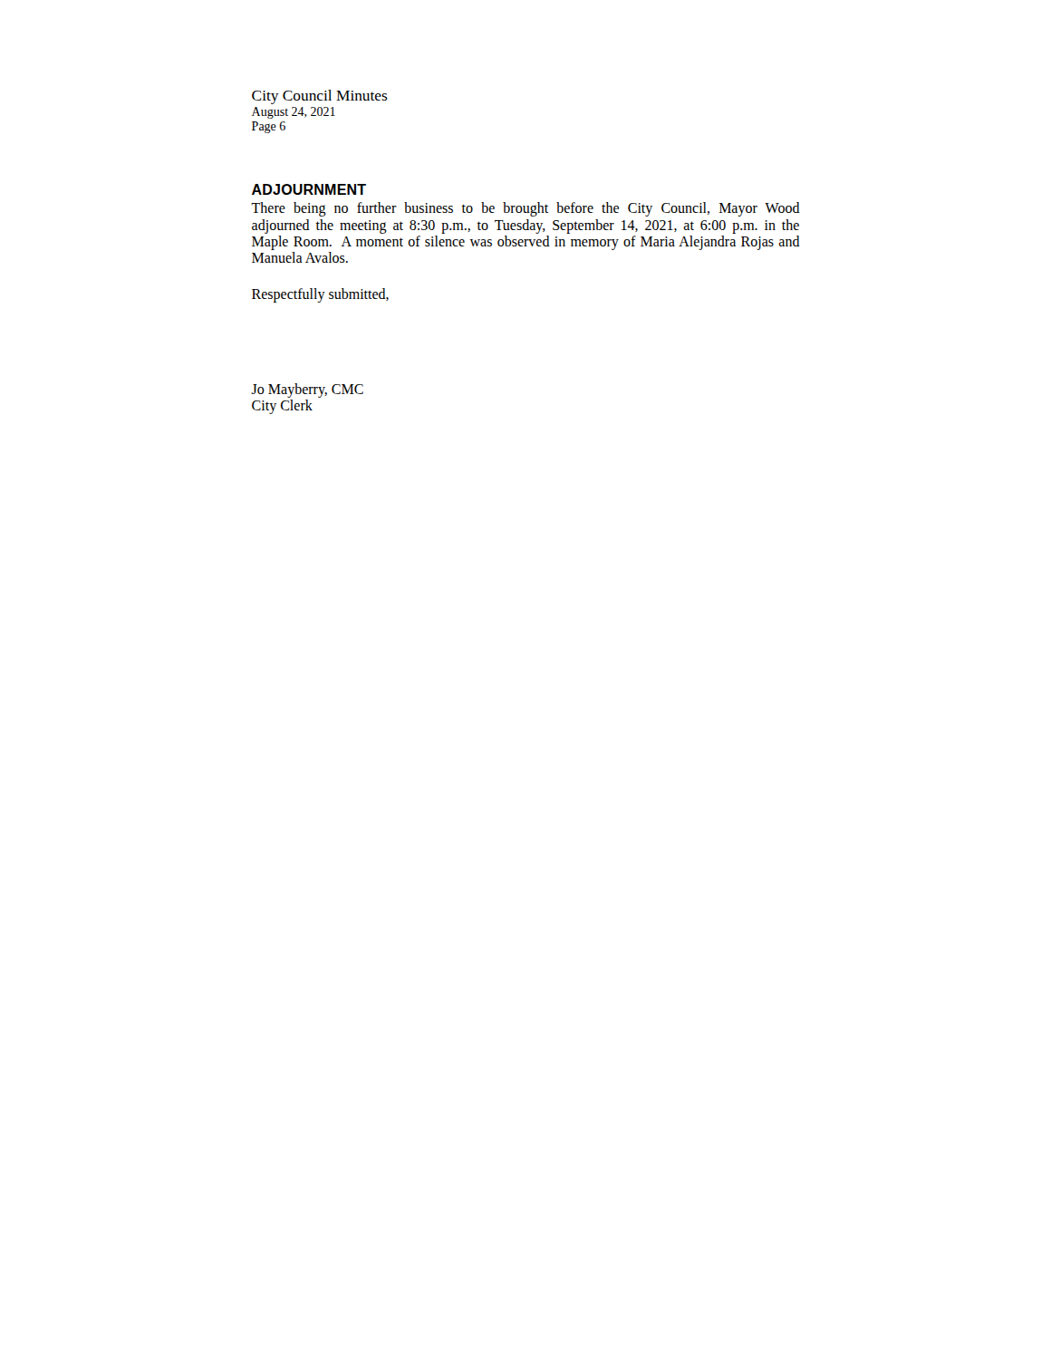City Council Minutes
August 24, 2021
Page 6
ADJOURNMENT
There being no further business to be brought before the City Council, Mayor Wood adjourned the meeting at 8:30 p.m., to Tuesday, September 14, 2021, at 6:00 p.m. in the Maple Room. A moment of silence was observed in memory of Maria Alejandra Rojas and Manuela Avalos.
Respectfully submitted,
Jo Mayberry, CMC
City Clerk